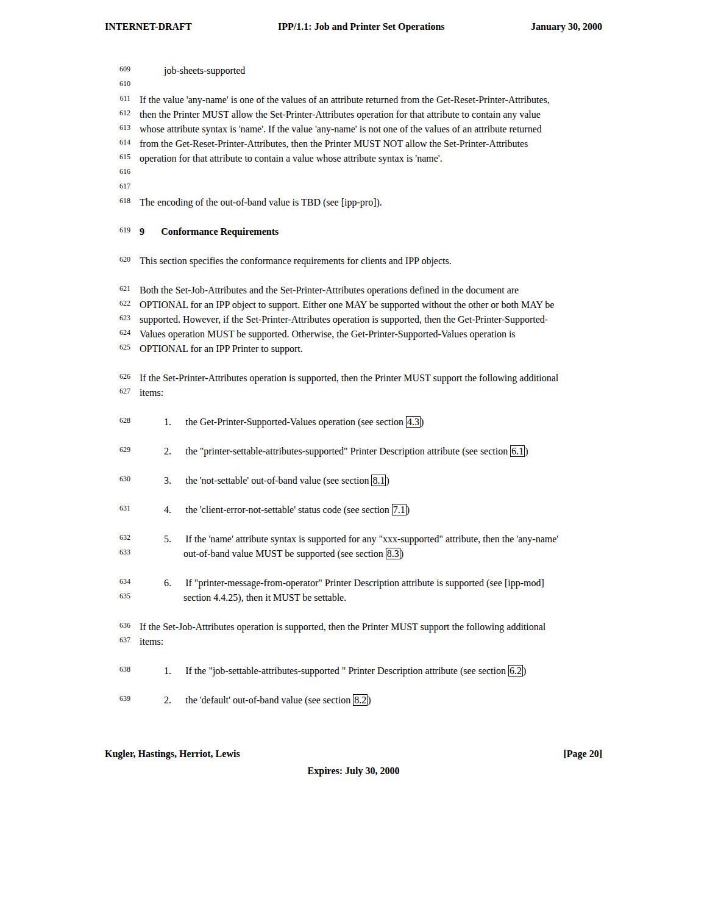INTERNET-DRAFT
IPP/1.1: Job and Printer Set Operations
January 30, 2000
609 job-sheets-supported
610
611 If the value 'any-name' is one of the values of an attribute returned from the Get-Reset-Printer-Attributes,
612 then the Printer MUST allow the Set-Printer-Attributes operation for that attribute to contain any value
613 whose attribute syntax is 'name'. If the value 'any-name' is not one of the values of an attribute returned
614 from the Get-Reset-Printer-Attributes, then the Printer MUST NOT allow the Set-Printer-Attributes
615 operation for that attribute to contain a value whose attribute syntax is 'name'.
616
617
618 The encoding of the out-of-band value is TBD (see [ipp-pro]).
619
9 Conformance Requirements
620 This section specifies the conformance requirements for clients and IPP objects.
621 Both the Set-Job-Attributes and the Set-Printer-Attributes operations defined in the document are
622 OPTIONAL for an IPP object to support. Either one MAY be supported without the other or both MAY be
623 supported. However, if the Set-Printer-Attributes operation is supported, then the Get-Printer-Supported-
624 Values operation MUST be supported. Otherwise, the Get-Printer-Supported-Values operation is
625 OPTIONAL for an IPP Printer to support.
626 If the Set-Printer-Attributes operation is supported, then the Printer MUST support the following additional
627 items:
6281. the Get-Printer-Supported-Values operation (see section 4.3)
6292. the "printer-settable-attributes-supported" Printer Description attribute (see section 6.1)
6303. the 'not-settable' out-of-band value (see section 8.1)
6314. the 'client-error-not-settable' status code (see section 7.1)
6325. If the 'name' attribute syntax is supported for any "xxx-supported" attribute, then the 'any-name'
633 out-of-band value MUST be supported (see section 8.3)
6346. If "printer-message-from-operator" Printer Description attribute is supported (see [ipp-mod]
635 section 4.4.25), then it MUST be settable.
636 If the Set-Job-Attributes operation is supported, then the Printer MUST support the following additional
637 items:
6381. If the "job-settable-attributes-supported " Printer Description attribute (see section 6.2)
6392. the 'default' out-of-band value (see section 8.2)
Kugler, Hastings, Herriot, Lewis
[Page 20]
Expires: July 30, 2000